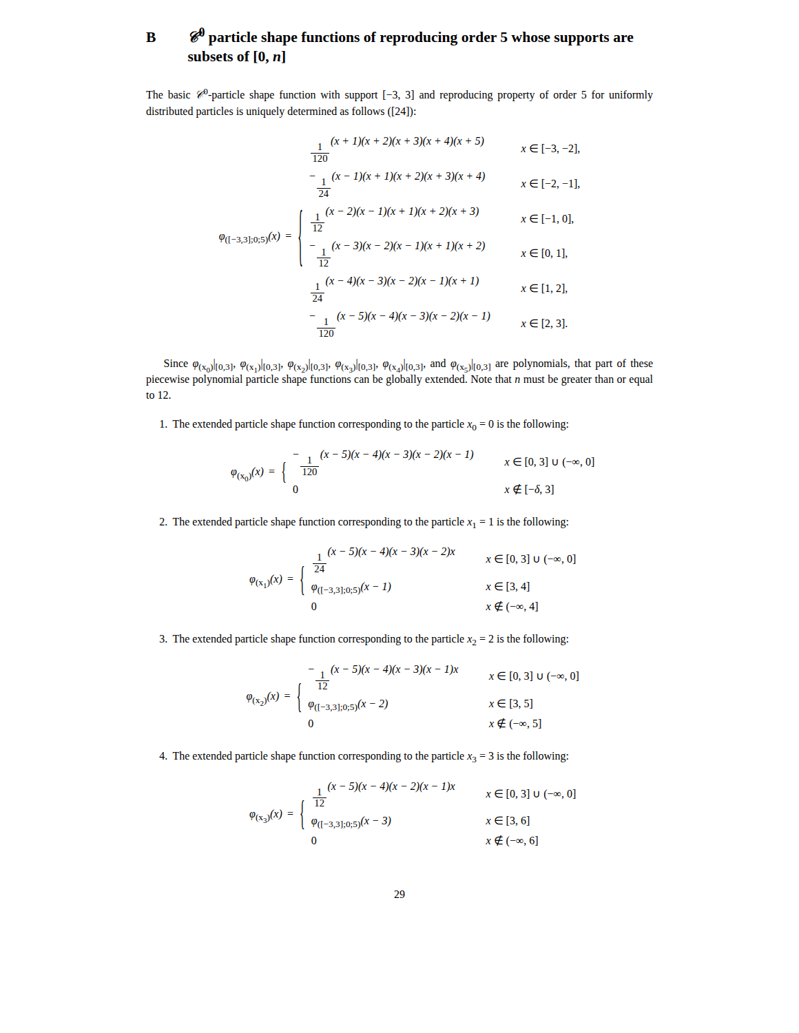B 𝒞0 particle shape functions of reproducing order 5 whose supports are subsets of [0, n]
The basic 𝒞0-particle shape function with support [−3, 3] and reproducing property of order 5 for uniformly distributed particles is uniquely determined as follows ([24]):
φ([−3,3];0;5)(x) = {
| 1 120 (x + 1)(x + 2)(x + 3)(x + 4)(x + 5) | x ∈ [−3, −2], |
| − 1 24 (x − 1)(x + 1)(x + 2)(x + 3)(x + 4) | x ∈ [−2, −1], |
| 1 12 (x − 2)(x − 1)(x + 1)(x + 2)(x + 3) | x ∈ [−1, 0], |
| − 1 12 (x − 3)(x − 2)(x − 1)(x + 1)(x + 2) | x ∈ [0, 1], |
| 1 24 (x − 4)(x − 3)(x − 2)(x − 1)(x + 1) | x ∈ [1, 2], |
| − 1 120 (x − 5)(x − 4)(x − 3)(x − 2)(x − 1) | x ∈ [2, 3]. |
Since φ(x0)|[0,3], φ(x1)|[0,3], φ(x2)|[0,3], φ(x3)|[0,3], φ(x4)|[0,3], and φ(x5)|[0,3] are polynomials, that part of these piecewise polynomial particle shape functions can be globally extended. Note that n must be greater than or equal to 12.
The extended particle shape function corresponding to the particle x0 = 0 is the following:
φ(x0)(x) = {
| − 1 120 (x − 5)(x − 4)(x − 3)(x − 2)(x − 1) | x ∈ [0, 3] ∪ (−∞, 0] |
| 0 | x ∉ [− δ , 3] |
The extended particle shape function corresponding to the particle x1 = 1 is the following:
φ(x1)(x) = {
| 1 24 (x − 5)(x − 4)(x − 3)(x − 2)x | x ∈ [0, 3] ∪ (−∞, 0] |
| φ ([−3,3];0;5) (x − 1) | x ∈ [3, 4] |
| 0 | x ∉ (−∞, 4] |
The extended particle shape function corresponding to the particle x2 = 2 is the following:
φ(x2)(x) = {
| − 1 12 (x − 5)(x − 4)(x − 3)(x − 1)x | x ∈ [0, 3] ∪ (−∞, 0] |
| φ ([−3,3];0;5) (x − 2) | x ∈ [3, 5] |
| 0 | x ∉ (−∞, 5] |
The extended particle shape function corresponding to the particle x3 = 3 is the following:
φ(x3)(x) = {
| 1 12 (x − 5)(x − 4)(x − 2)(x − 1)x | x ∈ [0, 3] ∪ (−∞, 0] |
| φ ([−3,3];0;5) (x − 3) | x ∈ [3, 6] |
| 0 | x ∉ (−∞, 6] |
29